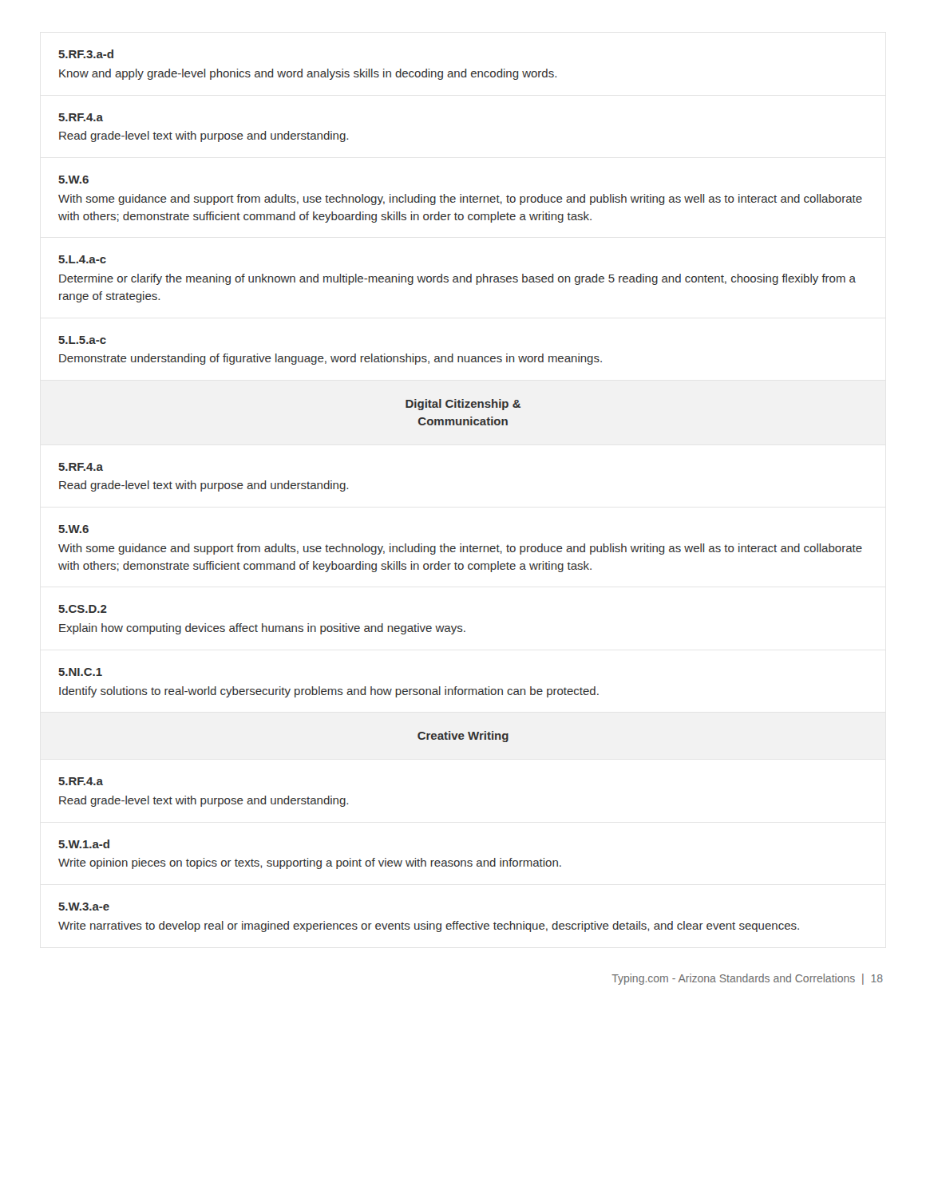| 5.RF.3.a-d Know and apply grade-level phonics and word analysis skills in decoding and encoding words. |
| 5.RF.4.a Read grade-level text with purpose and understanding. |
| 5.W.6 With some guidance and support from adults, use technology, including the internet, to produce and publish writing as well as to interact and collaborate with others; demonstrate sufficient command of keyboarding skills in order to complete a writing task. |
| 5.L.4.a-c Determine or clarify the meaning of unknown and multiple-meaning words and phrases based on grade 5 reading and content, choosing flexibly from a range of strategies. |
| 5.L.5.a-c Demonstrate understanding of figurative language, word relationships, and nuances in word meanings. |
| Digital Citizenship & Communication |
| 5.RF.4.a Read grade-level text with purpose and understanding. |
| 5.W.6 With some guidance and support from adults, use technology, including the internet, to produce and publish writing as well as to interact and collaborate with others; demonstrate sufficient command of keyboarding skills in order to complete a writing task. |
| 5.CS.D.2 Explain how computing devices affect humans in positive and negative ways. |
| 5.NI.C.1 Identify solutions to real-world cybersecurity problems and how personal information can be protected. |
| Creative Writing |
| 5.RF.4.a Read grade-level text with purpose and understanding. |
| 5.W.1.a-d Write opinion pieces on topics or texts, supporting a point of view with reasons and information. |
| 5.W.3.a-e Write narratives to develop real or imagined experiences or events using effective technique, descriptive details, and clear event sequences. |
Typing.com - Arizona Standards and Correlations | 18